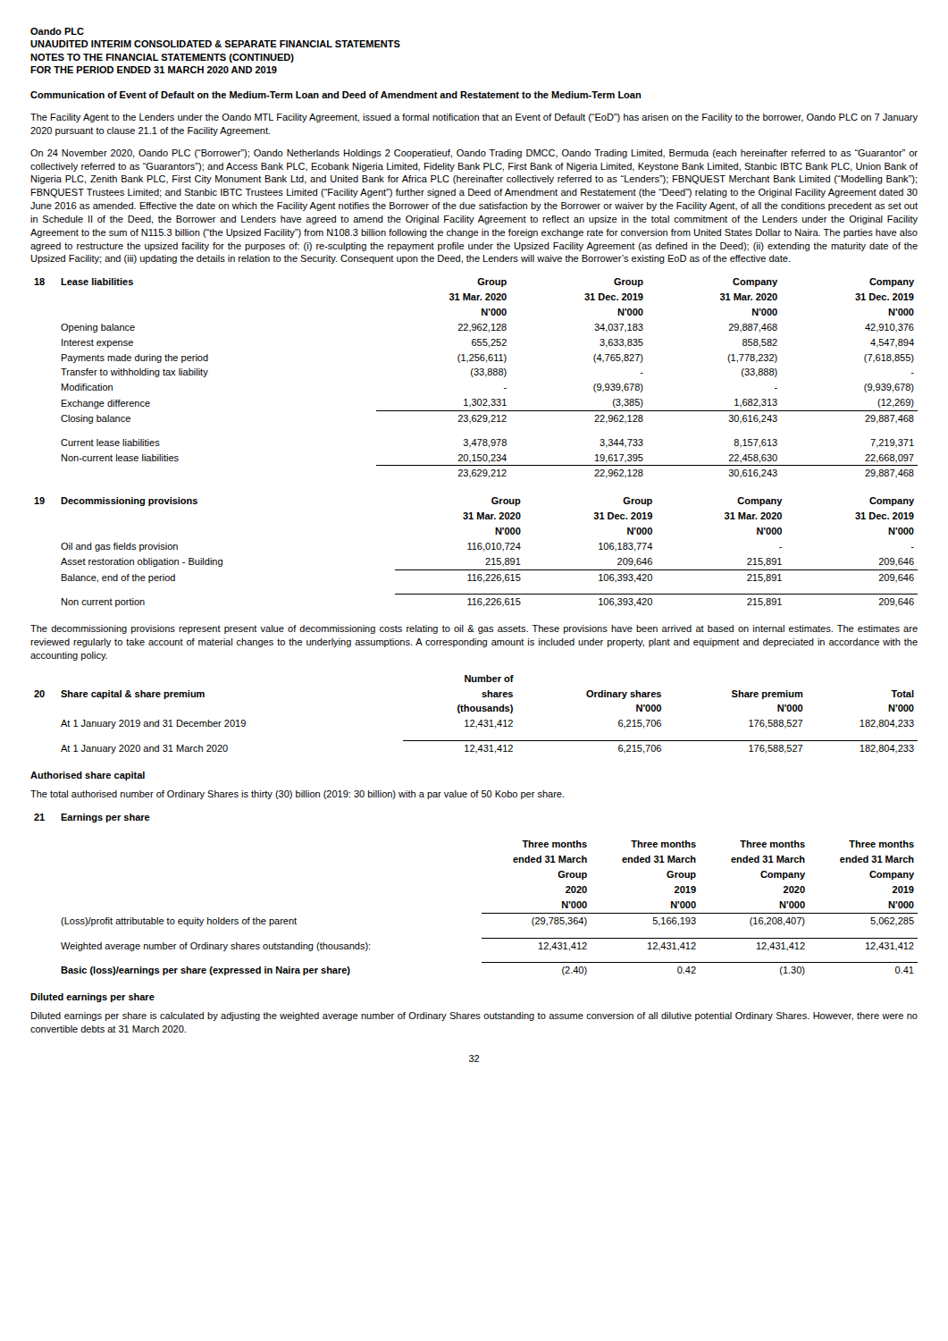Oando PLC
UNAUDITED INTERIM CONSOLIDATED & SEPARATE FINANCIAL STATEMENTS
NOTES TO THE FINANCIAL STATEMENTS (CONTINUED)
FOR THE PERIOD ENDED 31 MARCH 2020 AND 2019
Communication of Event of Default on the Medium-Term Loan and Deed of Amendment and Restatement to the Medium-Term Loan
The Facility Agent to the Lenders under the Oando MTL Facility Agreement, issued a formal notification that an Event of Default (“EoD”) has arisen on the Facility to the borrower, Oando PLC on 7 January 2020 pursuant to clause 21.1 of the Facility Agreement.
On 24 November 2020, Oando PLC (“Borrower”); Oando Netherlands Holdings 2 Cooperatieuf, Oando Trading DMCC, Oando Trading Limited, Bermuda (each hereinafter referred to as “Guarantor” or collectively referred to as “Guarantors”); and Access Bank PLC, Ecobank Nigeria Limited, Fidelity Bank PLC, First Bank of Nigeria Limited, Keystone Bank Limited, Stanbic IBTC Bank PLC, Union Bank of Nigeria PLC, Zenith Bank PLC, First City Monument Bank Ltd, and United Bank for Africa PLC (hereinafter collectively referred to as “Lenders”); FBNQUEST Merchant Bank Limited (“Modelling Bank”); FBNQUEST Trustees Limited; and Stanbic IBTC Trustees Limited (“Facility Agent”) further signed a Deed of Amendment and Restatement (the “Deed”) relating to the Original Facility Agreement dated 30 June 2016 as amended. Effective the date on which the Facility Agent notifies the Borrower of the due satisfaction by the Borrower or waiver by the Facility Agent, of all the conditions precedent as set out in Schedule II of the Deed, the Borrower and Lenders have agreed to amend the Original Facility Agreement to reflect an upsize in the total commitment of the Lenders under the Original Facility Agreement to the sum of N115.3 billion (“the Upsized Facility”) from N108.3 billion following the change in the foreign exchange rate for conversion from United States Dollar to Naira. The parties have also agreed to restructure the upsized facility for the purposes of: (i) re-sculpting the repayment profile under the Upsized Facility Agreement (as defined in the Deed); (ii) extending the maturity date of the Upsized Facility; and (iii) updating the details in relation to the Security. Consequent upon the Deed, the Lenders will waive the Borrower’s existing EoD as of the effective date.
| 18 | Lease liabilities | Group | Group | Company | Company |
| | | 31 Mar. 2020 | 31 Dec. 2019 | 31 Mar. 2020 | 31 Dec. 2019 |
| | | N'000 | N'000 | N'000 | N'000 |
| | Opening balance | 22,962,128 | 34,037,183 | 29,887,468 | 42,910,376 |
| | Interest expense | 655,252 | 3,633,835 | 858,582 | 4,547,894 |
| | Payments made during the period | (1,256,611) | (4,765,827) | (1,778,232) | (7,618,855) |
| | Transfer to withholding tax liability | (33,888) | - | (33,888) | - |
| | Modification | - | (9,939,678) | - | (9,939,678) |
| | Exchange difference | 1,302,331 | (3,385) | 1,682,313 | (12,269) |
| | Closing balance | 23,629,212 | 22,962,128 | 30,616,243 | 29,887,468 |
| | Current lease liabilities | 3,478,978 | 3,344,733 | 8,157,613 | 7,219,371 |
| | Non-current lease liabilities | 20,150,234 | 19,617,395 | 22,458,630 | 22,668,097 |
| | | 23,629,212 | 22,962,128 | 30,616,243 | 29,887,468 |
| 19 | Decommissioning provisions | Group | Group | Company | Company |
| | | 31 Mar. 2020 | 31 Dec. 2019 | 31 Mar. 2020 | 31 Dec. 2019 |
| | | N'000 | N'000 | N'000 | N'000 |
| | Oil and gas fields provision | 116,010,724 | 106,183,774 | - | - |
| | Asset restoration obligation - Building | 215,891 | 209,646 | 215,891 | 209,646 |
| | Balance, end of the period | 116,226,615 | 106,393,420 | 215,891 | 209,646 |
| | Non current portion | 116,226,615 | 106,393,420 | 215,891 | 209,646 |
The decommissioning provisions represent present value of decommissioning costs relating to oil & gas assets. These provisions have been arrived at based on internal estimates. The estimates are reviewed regularly to take account of material changes to the underlying assumptions. A corresponding amount is included under property, plant and equipment and depreciated in accordance with the accounting policy.
| | | Number of | | | |
| 20 | Share capital & share premium | shares | Ordinary shares | Share premium | Total |
| | | (thousands) | N'000 | N'000 | N'000 |
| | At 1 January 2019 and 31 December 2019 | 12,431,412 | 6,215,706 | 176,588,527 | 182,804,233 |
| | At 1 January 2020 and 31 March 2020 | 12,431,412 | 6,215,706 | 176,588,527 | 182,804,233 |
Authorised share capital
The total authorised number of Ordinary Shares is thirty (30) billion (2019: 30 billion) with a par value of 50 Kobo per share.
| 21 | Earnings per share | | | | |
| | | Three months | Three months | Three months | Three months |
| | | ended 31 March | ended 31 March | ended 31 March | ended 31 March |
| | | Group | Group | Company | Company |
| | | 2020 | 2019 | 2020 | 2019 |
| | | N'000 | N'000 | N'000 | N'000 |
| | (Loss)/profit attributable to equity holders of the parent | (29,785,364) | 5,166,193 | (16,208,407) | 5,062,285 |
| | Weighted average number of Ordinary shares outstanding (thousands): | 12,431,412 | 12,431,412 | 12,431,412 | 12,431,412 |
| | Basic (loss)/earnings per share (expressed in Naira per share) | (2.40) | 0.42 | (1.30) | 0.41 |
Diluted earnings per share
Diluted earnings per share is calculated by adjusting the weighted average number of Ordinary Shares outstanding to assume conversion of all dilutive potential Ordinary Shares. However, there were no convertible debts at 31 March 2020.
32